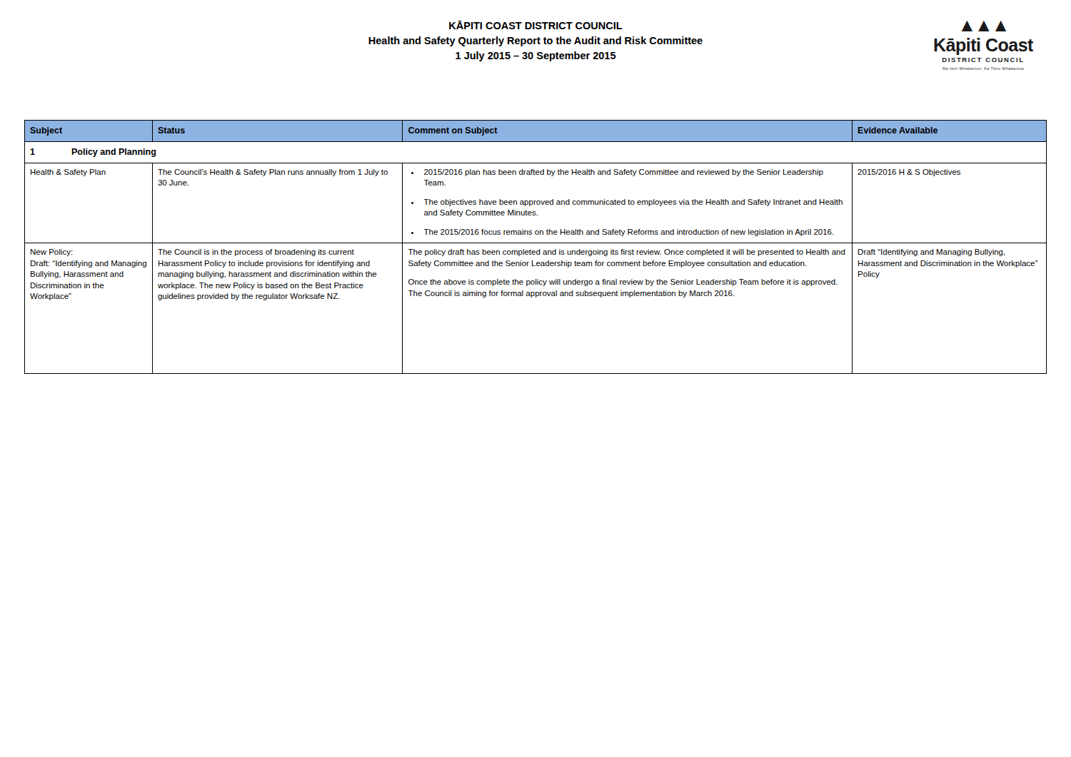▲▲▲ Kāpiti Coast DISTRICT COUNCIL Me Huri Whakamuri, Ka Titiro Whakamua
KĀPITI COAST DISTRICT COUNCIL Health and Safety Quarterly Report to the Audit and Risk Committee 1 July 2015 – 30 September 2015
| Subject | Status | Comment on Subject | Evidence Available |
| --- | --- | --- | --- |
| 1 Policy and Planning |
| Health & Safety Plan | The Council’s Health & Safety Plan runs annually from 1 July to 30 June. | 2015/2016 plan has been drafted by the Health and Safety Committee and reviewed by the Senior Leadership Team. The objectives have been approved and communicated to employees via the Health and Safety Intranet and Health and Safety Committee Minutes. The 2015/2016 focus remains on the Health and Safety Reforms and introduction of new legislation in April 2016. | 2015/2016 H & S Objectives |
| New Policy: Draft: “Identifying and Managing Bullying, Harassment and Discrimination in the Workplace” | The Council is in the process of broadening its current Harassment Policy to include provisions for identifying and managing bullying, harassment and discrimination within the workplace. The new Policy is based on the Best Practice guidelines provided by the regulator Worksafe NZ. | The policy draft has been completed and is undergoing its first review. Once completed it will be presented to Health and Safety Committee and the Senior Leadership team for comment before Employee consultation and education. Once the above is complete the policy will undergo a final review by the Senior Leadership Team before it is approved. The Council is aiming for formal approval and subsequent implementation by March 2016. | Draft “Identifying and Managing Bullying, Harassment and Discrimination in the Workplace” Policy |